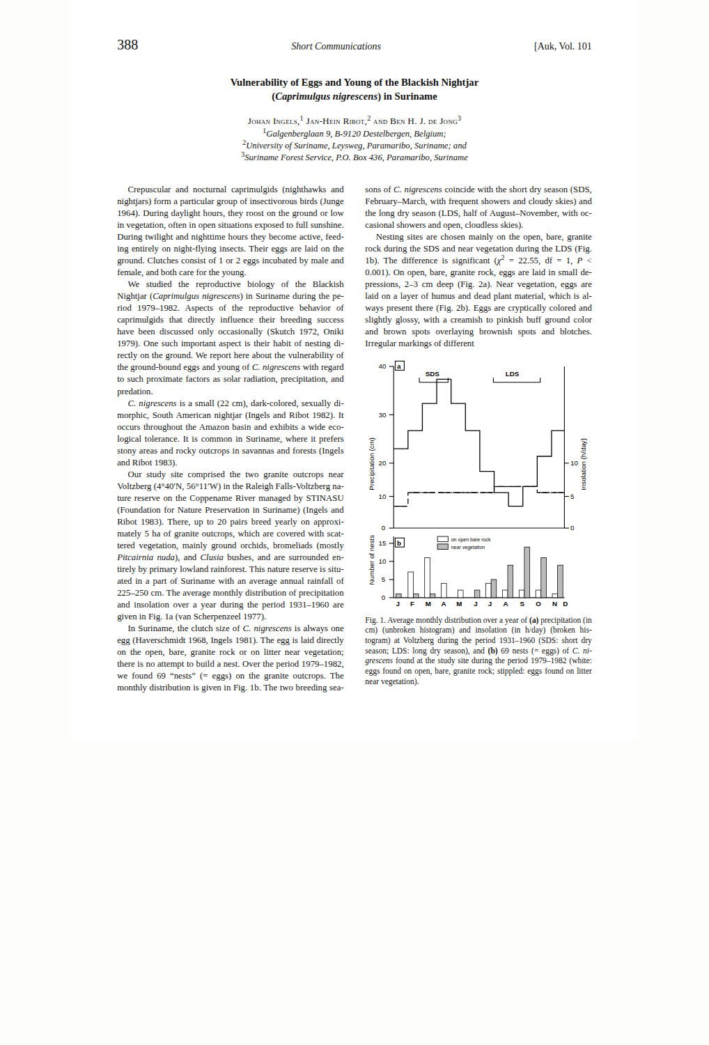388 Short Communications [Auk, Vol. 101
Vulnerability of Eggs and Young of the Blackish Nightjar
(Caprimulgus nigrescens) in Suriname
Johan Ingels,1 Jan-Hein Ribot,2 and Ben H. J. de Jong3
1Galgenberglaan 9, B-9120 Destelbergen, Belgium;
2University of Suriname, Leysweg, Paramaribo, Suriname; and
3Suriname Forest Service, P.O. Box 436, Paramaribo, Suriname
Crepuscular and nocturnal caprimulgids (nighthawks and nightjars) form a particular group of insectivorous birds (Junge 1964). During daylight hours, they roost on the ground or low in vegetation, often in open situations exposed to full sunshine. During twilight and nighttime hours they become active, feeding entirely on night-flying insects. Their eggs are laid on the ground. Clutches consist of 1 or 2 eggs incubated by male and female, and both care for the young.
We studied the reproductive biology of the Blackish Nightjar (Caprimulgus nigrescens) in Suriname during the period 1979–1982. Aspects of the reproductive behavior of caprimulgids that directly influence their breeding success have been discussed only occasionally (Skutch 1972, Oniki 1979). One such important aspect is their habit of nesting directly on the ground. We report here about the vulnerability of the ground-bound eggs and young of C. nigrescens with regard to such proximate factors as solar radiation, precipitation, and predation.
C. nigrescens is a small (22 cm), dark-colored, sexually dimorphic, South American nightjar (Ingels and Ribot 1982). It occurs throughout the Amazon basin and exhibits a wide ecological tolerance. It is common in Suriname, where it prefers stony areas and rocky outcrops in savannas and forests (Ingels and Ribot 1983).
Our study site comprised the two granite outcrops near Voltzberg (4°40′N, 56°11′W) in the Raleigh Falls-Voltzberg nature reserve on the Coppename River managed by STINASU (Foundation for Nature Preservation in Suriname) (Ingels and Ribot 1983). There, up to 20 pairs breed yearly on approximately 5 ha of granite outcrops, which are covered with scattered vegetation, mainly ground orchids, bromeliads (mostly Pitcairnia nuda), and Clusia bushes, and are surrounded entirely by primary lowland rainforest. This nature reserve is situated in a part of Suriname with an average annual rainfall of 225–250 cm. The average monthly distribution of precipitation and insolation over a year during the period 1931–1960 are given in Fig. 1a (van Scherpenzeel 1977).
In Suriname, the clutch size of C. nigrescens is always one egg (Haverschmidt 1968, Ingels 1981). The egg is laid directly on the open, bare, granite rock or on litter near vegetation; there is no attempt to build a nest. Over the period 1979–1982, we found 69 “nests” (= eggs) on the granite outcrops. The monthly distribution is given in Fig. 1b. The two breeding seasons of C. nigrescens coincide with the short dry season (SDS, February–March, with frequent showers and cloudy skies) and the long dry season (LDS, half of August–November, with occasional showers and open, cloudless skies).
Nesting sites are chosen mainly on the open, bare, granite rock during the SDS and near vegetation during the LDS (Fig. 1b). The difference is significant (χ2 = 22.55, df = 1, P < 0.001). On open, bare, granite rock, eggs are laid in small depressions, 2–3 cm deep (Fig. 2a). Near vegetation, eggs are laid on a layer of humus and dead plant material, which is always present there (Fig. 2b). Eggs are cryptically colored and slightly glossy, with a creamish to pinkish buff ground color and brown spots overlaying brownish spots and blotches. Irregular markings of different
40 a 30 20 10 0 Precipitation (cm) 10 5 0 Insolation (h/day) SDS LDS 15 b 10 5 0 Number of nests on open bare rock near vegetation J F M A M J J A S O N D
Fig. 1. Average monthly distribution over a year of (a) precipitation (in cm) (unbroken histogram) and insolation (in h/day) (broken histogram) at Voltzberg during the period 1931–1960 (SDS: short dry season; LDS: long dry season), and (b) 69 nests (= eggs) of C. nigrescens found at the study site during the period 1979–1982 (white: eggs found on open, bare, granite rock; stippled: eggs found on litter near vegetation).